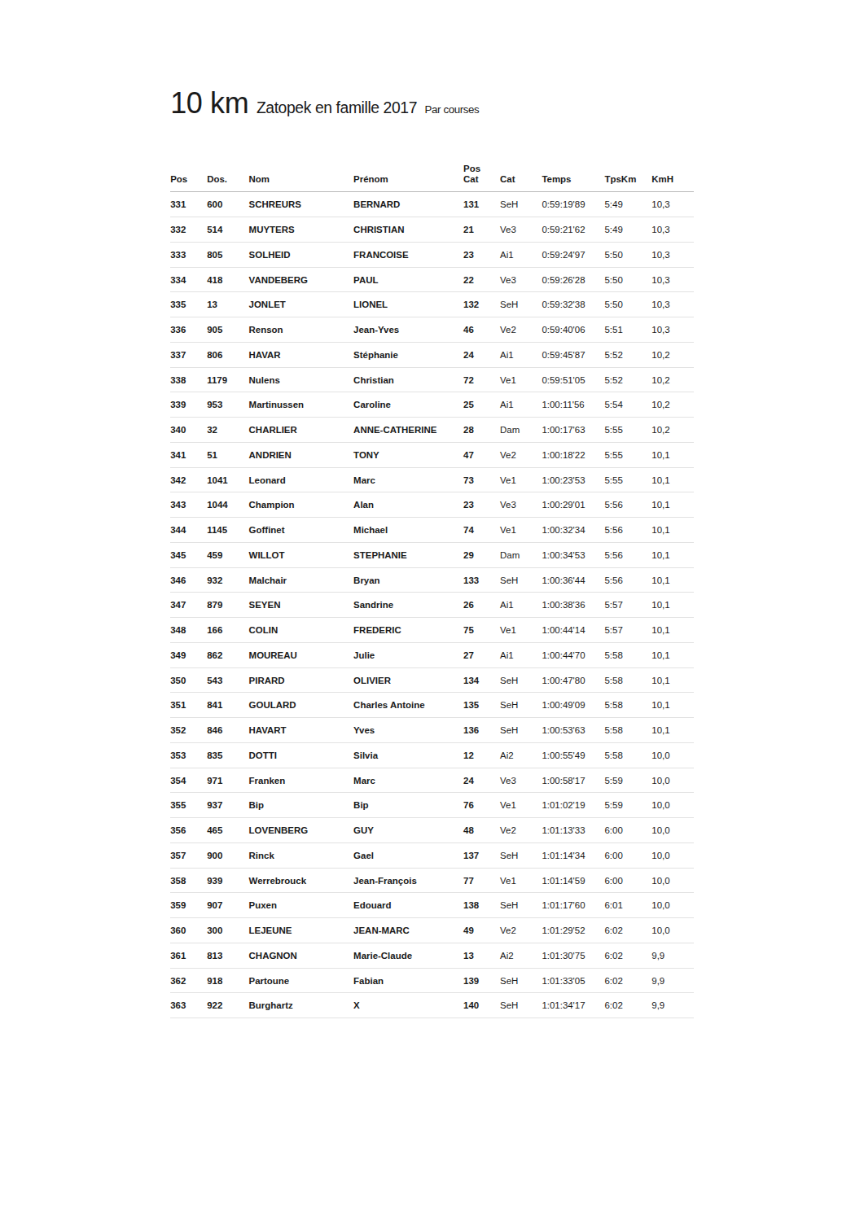10 km Zatopek en famille 2017 Par courses
| Pos | Dos. | Nom | Prénom | Pos Cat | Cat | Temps | TpsKm | KmH |
| --- | --- | --- | --- | --- | --- | --- | --- | --- |
| 331 | 600 | SCHREURS | BERNARD | 131 | SeH | 0:59:19'89 | 5:49 | 10,3 |
| 332 | 514 | MUYTERS | CHRISTIAN | 21 | Ve3 | 0:59:21'62 | 5:49 | 10,3 |
| 333 | 805 | SOLHEID | FRANCOISE | 23 | Ai1 | 0:59:24'97 | 5:50 | 10,3 |
| 334 | 418 | VANDEBERG | PAUL | 22 | Ve3 | 0:59:26'28 | 5:50 | 10,3 |
| 335 | 13 | JONLET | LIONEL | 132 | SeH | 0:59:32'38 | 5:50 | 10,3 |
| 336 | 905 | Renson | Jean-Yves | 46 | Ve2 | 0:59:40'06 | 5:51 | 10,3 |
| 337 | 806 | HAVAR | Stéphanie | 24 | Ai1 | 0:59:45'87 | 5:52 | 10,2 |
| 338 | 1179 | Nulens | Christian | 72 | Ve1 | 0:59:51'05 | 5:52 | 10,2 |
| 339 | 953 | Martinussen | Caroline | 25 | Ai1 | 1:00:11'56 | 5:54 | 10,2 |
| 340 | 32 | CHARLIER | ANNE-CATHERINE | 28 | Dam | 1:00:17'63 | 5:55 | 10,2 |
| 341 | 51 | ANDRIEN | TONY | 47 | Ve2 | 1:00:18'22 | 5:55 | 10,1 |
| 342 | 1041 | Leonard | Marc | 73 | Ve1 | 1:00:23'53 | 5:55 | 10,1 |
| 343 | 1044 | Champion | Alan | 23 | Ve3 | 1:00:29'01 | 5:56 | 10,1 |
| 344 | 1145 | Goffinet | Michael | 74 | Ve1 | 1:00:32'34 | 5:56 | 10,1 |
| 345 | 459 | WILLOT | STEPHANIE | 29 | Dam | 1:00:34'53 | 5:56 | 10,1 |
| 346 | 932 | Malchair | Bryan | 133 | SeH | 1:00:36'44 | 5:56 | 10,1 |
| 347 | 879 | SEYEN | Sandrine | 26 | Ai1 | 1:00:38'36 | 5:57 | 10,1 |
| 348 | 166 | COLIN | FREDERIC | 75 | Ve1 | 1:00:44'14 | 5:57 | 10,1 |
| 349 | 862 | MOUREAU | Julie | 27 | Ai1 | 1:00:44'70 | 5:58 | 10,1 |
| 350 | 543 | PIRARD | OLIVIER | 134 | SeH | 1:00:47'80 | 5:58 | 10,1 |
| 351 | 841 | GOULARD | Charles Antoine | 135 | SeH | 1:00:49'09 | 5:58 | 10,1 |
| 352 | 846 | HAVART | Yves | 136 | SeH | 1:00:53'63 | 5:58 | 10,1 |
| 353 | 835 | DOTTI | Silvia | 12 | Ai2 | 1:00:55'49 | 5:58 | 10,0 |
| 354 | 971 | Franken | Marc | 24 | Ve3 | 1:00:58'17 | 5:59 | 10,0 |
| 355 | 937 | Bip | Bip | 76 | Ve1 | 1:01:02'19 | 5:59 | 10,0 |
| 356 | 465 | LOVENBERG | GUY | 48 | Ve2 | 1:01:13'33 | 6:00 | 10,0 |
| 357 | 900 | Rinck | Gael | 137 | SeH | 1:01:14'34 | 6:00 | 10,0 |
| 358 | 939 | Werrebrouck | Jean-François | 77 | Ve1 | 1:01:14'59 | 6:00 | 10,0 |
| 359 | 907 | Puxen | Edouard | 138 | SeH | 1:01:17'60 | 6:01 | 10,0 |
| 360 | 300 | LEJEUNE | JEAN-MARC | 49 | Ve2 | 1:01:29'52 | 6:02 | 10,0 |
| 361 | 813 | CHAGNON | Marie-Claude | 13 | Ai2 | 1:01:30'75 | 6:02 | 9,9 |
| 362 | 918 | Partoune | Fabian | 139 | SeH | 1:01:33'05 | 6:02 | 9,9 |
| 363 | 922 | Burghartz | X | 140 | SeH | 1:01:34'17 | 6:02 | 9,9 |